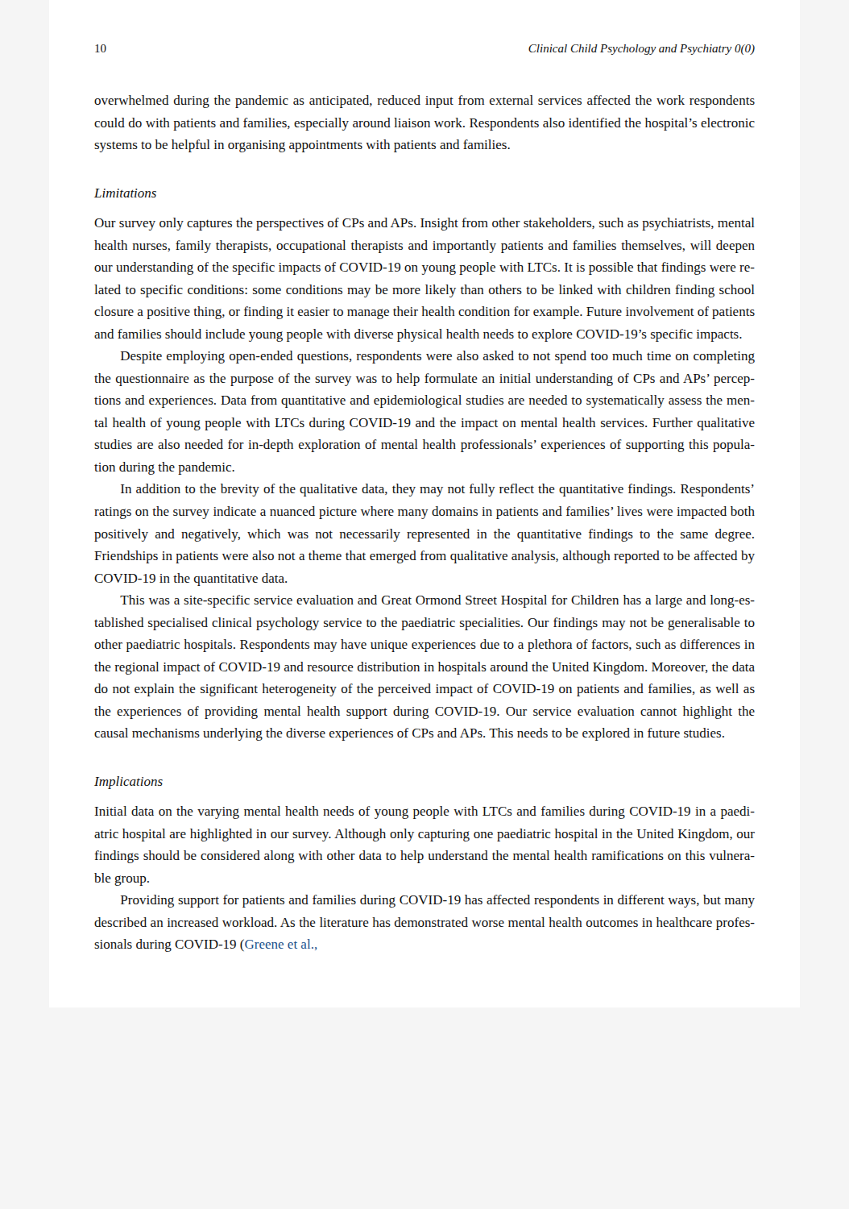10 Clinical Child Psychology and Psychiatry 0(0)
overwhelmed during the pandemic as anticipated, reduced input from external services affected the work respondents could do with patients and families, especially around liaison work. Respondents also identified the hospital’s electronic systems to be helpful in organising appointments with patients and families.
Limitations
Our survey only captures the perspectives of CPs and APs. Insight from other stakeholders, such as psychiatrists, mental health nurses, family therapists, occupational therapists and importantly patients and families themselves, will deepen our understanding of the specific impacts of COVID-19 on young people with LTCs. It is possible that findings were related to specific conditions: some conditions may be more likely than others to be linked with children finding school closure a positive thing, or finding it easier to manage their health condition for example. Future involvement of patients and families should include young people with diverse physical health needs to explore COVID-19’s specific impacts.
Despite employing open-ended questions, respondents were also asked to not spend too much time on completing the questionnaire as the purpose of the survey was to help formulate an initial understanding of CPs and APs’ perceptions and experiences. Data from quantitative and epidemiological studies are needed to systematically assess the mental health of young people with LTCs during COVID-19 and the impact on mental health services. Further qualitative studies are also needed for in-depth exploration of mental health professionals’ experiences of supporting this population during the pandemic.
In addition to the brevity of the qualitative data, they may not fully reflect the quantitative findings. Respondents’ ratings on the survey indicate a nuanced picture where many domains in patients and families’ lives were impacted both positively and negatively, which was not necessarily represented in the quantitative findings to the same degree. Friendships in patients were also not a theme that emerged from qualitative analysis, although reported to be affected by COVID-19 in the quantitative data.
This was a site-specific service evaluation and Great Ormond Street Hospital for Children has a large and long-established specialised clinical psychology service to the paediatric specialities. Our findings may not be generalisable to other paediatric hospitals. Respondents may have unique experiences due to a plethora of factors, such as differences in the regional impact of COVID-19 and resource distribution in hospitals around the United Kingdom. Moreover, the data do not explain the significant heterogeneity of the perceived impact of COVID-19 on patients and families, as well as the experiences of providing mental health support during COVID-19. Our service evaluation cannot highlight the causal mechanisms underlying the diverse experiences of CPs and APs. This needs to be explored in future studies.
Implications
Initial data on the varying mental health needs of young people with LTCs and families during COVID-19 in a paediatric hospital are highlighted in our survey. Although only capturing one paediatric hospital in the United Kingdom, our findings should be considered along with other data to help understand the mental health ramifications on this vulnerable group.
Providing support for patients and families during COVID-19 has affected respondents in different ways, but many described an increased workload. As the literature has demonstrated worse mental health outcomes in healthcare professionals during COVID-19 (Greene et al.,